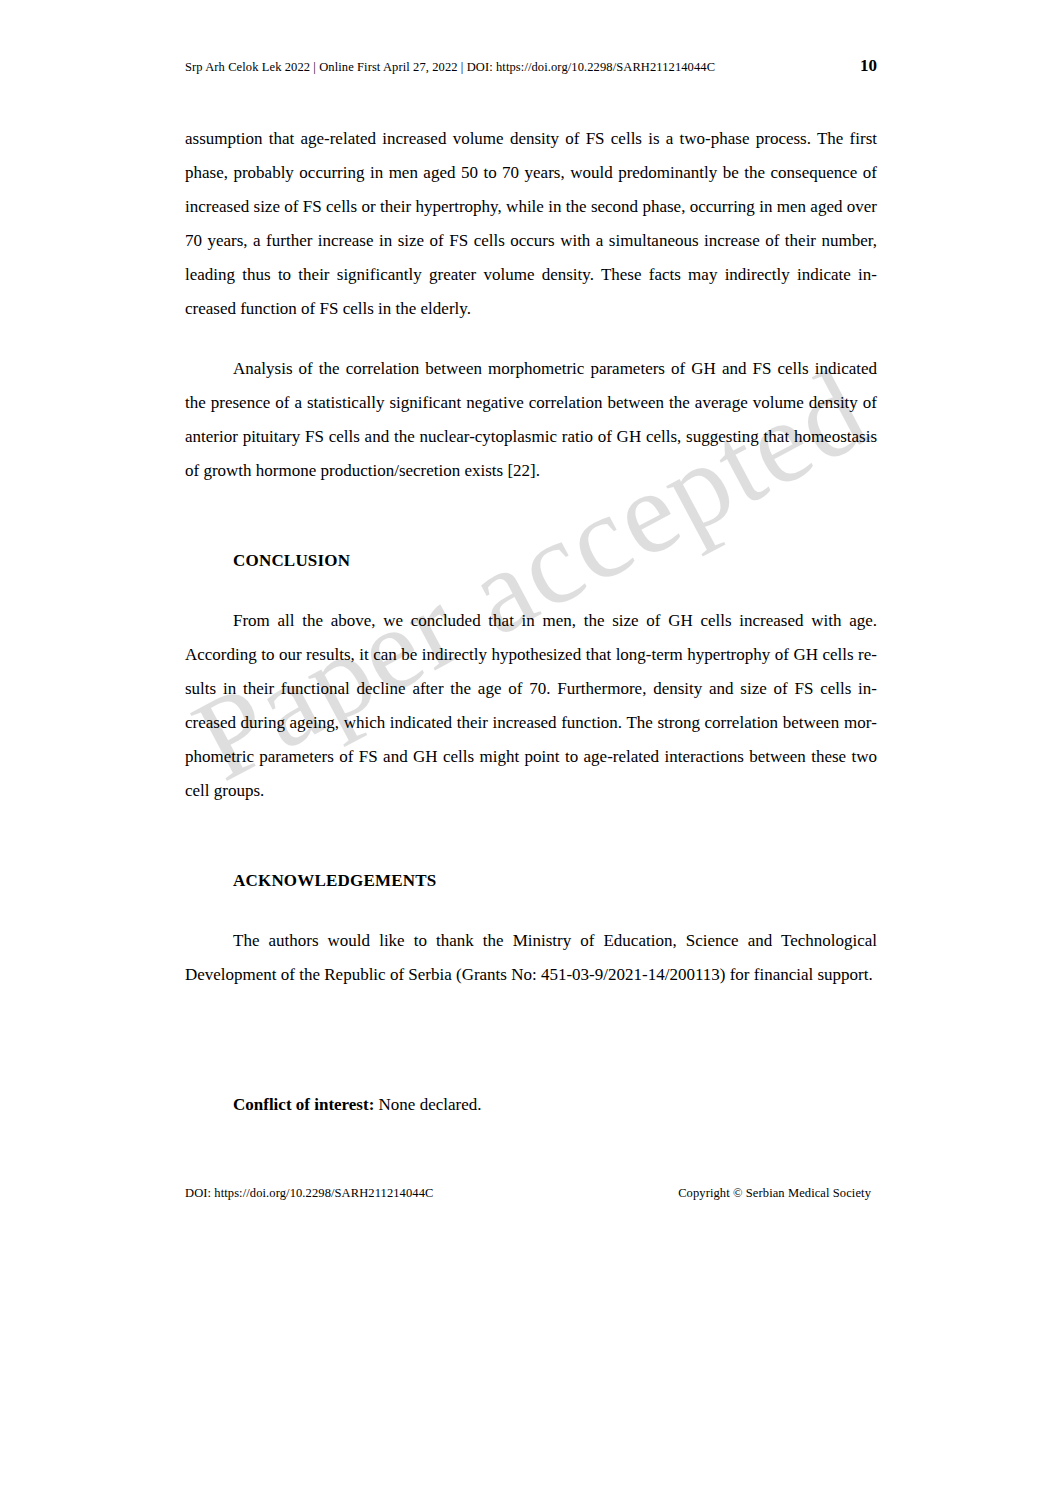Paper accepted
Srp Arh Celok Lek 2022 | Online First April 27, 2022 | DOI: https://doi.org/10.2298/SARH211214044C
10
assumption that age-related increased volume density of FS cells is a two-phase process. The first phase, probably occurring in men aged 50 to 70 years, would predominantly be the consequence of increased size of FS cells or their hypertrophy, while in the second phase, occurring in men aged over 70 years, a further increase in size of FS cells occurs with a simultaneous increase of their number, leading thus to their significantly greater volume density. These facts may indirectly indicate increased function of FS cells in the elderly.
Analysis of the correlation between morphometric parameters of GH and FS cells indicated the presence of a statistically significant negative correlation between the average volume density of anterior pituitary FS cells and the nuclear-cytoplasmic ratio of GH cells, suggesting that homeostasis of growth hormone production/secretion exists [22].
CONCLUSION
From all the above, we concluded that in men, the size of GH cells increased with age. According to our results, it can be indirectly hypothesized that long-term hypertrophy of GH cells results in their functional decline after the age of 70. Furthermore, density and size of FS cells increased during ageing, which indicated their increased function. The strong correlation between morphometric parameters of FS and GH cells might point to age-related interactions between these two cell groups.
ACKNOWLEDGEMENTS
The authors would like to thank the Ministry of Education, Science and Technological Development of the Republic of Serbia (Grants No: 451-03-9/2021-14/200113) for financial support.
Conflict of interest: None declared.
DOI: https://doi.org/10.2298/SARH211214044C
Copyright © Serbian Medical Society